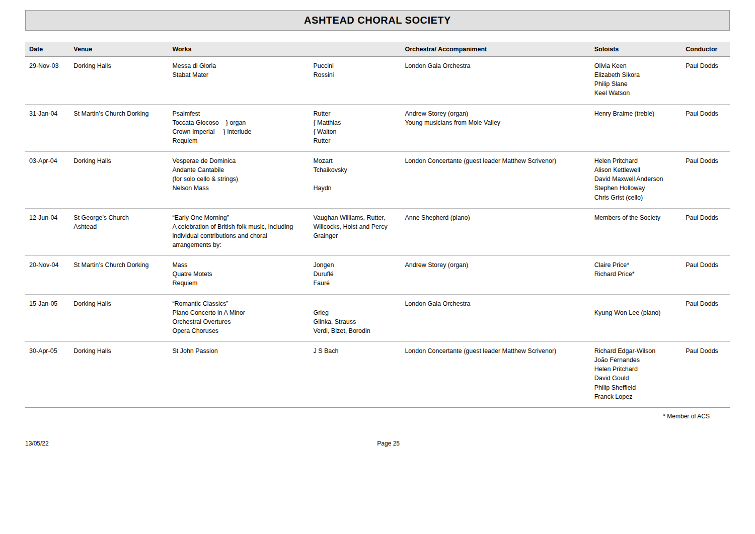ASHTEAD CHORAL SOCIETY
| Date | Venue | Works | Orchestra/ Accompaniment | Soloists | Conductor |
| --- | --- | --- | --- | --- | --- |
| 29-Nov-03 | Dorking Halls | Messa di Gloria Stabat Mater | Puccini Rossini | London Gala Orchestra | Olivia Keen Elizabeth Sikora Philip Slane Keel Watson | Paul Dodds |
| 31-Jan-04 | St Martin’s Church Dorking | Psalmfest Toccata Giocoso } organ Crown Imperial } interlude Requiem | Rutter { Matthias { Walton Rutter | Andrew Storey (organ) Young musicians from Mole Valley | Henry Braime (treble) | Paul Dodds |
| 03-Apr-04 | Dorking Halls | Vesperae de Dominica Andante Cantabile (for solo cello & strings) Nelson Mass | Mozart Tchaikovsky Haydn | London Concertante (guest leader Matthew Scrivenor) | Helen Pritchard Alison Kettlewell David Maxwell Anderson Stephen Holloway Chris Grist (cello) | Paul Dodds |
| 12-Jun-04 | St George’s Church Ashtead | “Early One Morning” A celebration of British folk music, including individual contributions and choral arrangements by: | Vaughan Williams, Rutter, Willcocks, Holst and Percy Grainger | Anne Shepherd (piano) | Members of the Society | Paul Dodds |
| 20-Nov-04 | St Martin’s Church Dorking | Mass Quatre Motets Requiem | Jongen Duruflé Fauré | Andrew Storey (organ) | Claire Price* Richard Price* | Paul Dodds |
| 15-Jan-05 | Dorking Halls | “Romantic Classics” Piano Concerto in A Minor Orchestral Overtures Opera Choruses | Grieg Glinka, Strauss Verdi, Bizet, Borodin | London Gala Orchestra | Kyung-Won Lee (piano) | Paul Dodds |
| 30-Apr-05 | Dorking Halls | St John Passion | J S Bach | London Concertante (guest leader Matthew Scrivenor) | Richard Edgar-Wilson João Fernandes Helen Pritchard David Gould Philip Sheffield Franck Lopez | Paul Dodds |
* Member of ACS
13/05/22
Page 25